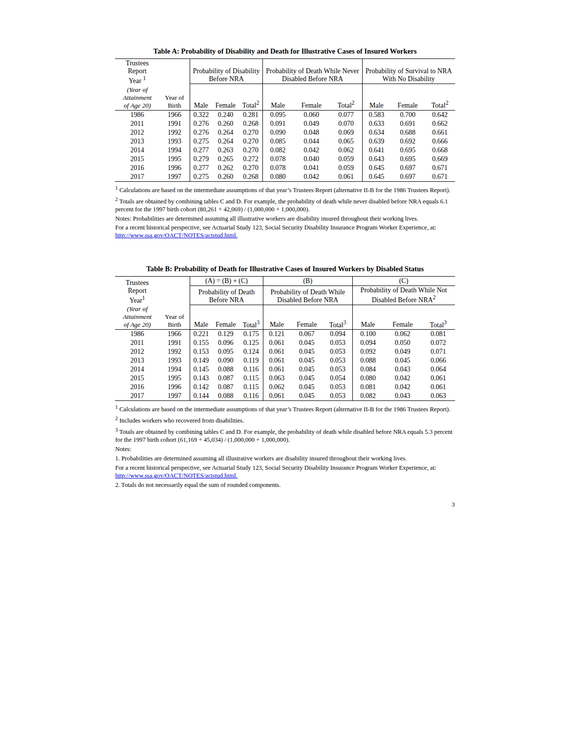Table A: Probability of Disability and Death for Illustrative Cases of Insured Workers
| Trustees Report Year 1 | | Probability of Disability Before NRA | Probability of Death While Never Disabled Before NRA | Probability of Survival to NRA With No Disability |
| --- | --- | --- | --- | --- |
| (Year of Attainment of Age 20) | Year of Birth | Male | Female | Total 2 | Male | Female | Total 2 | Male | Female | Total 2 |
| 1986 | 1966 | 0.322 | 0.240 | 0.281 | 0.095 | 0.060 | 0.077 | 0.583 | 0.700 | 0.642 |
| 2011 | 1991 | 0.276 | 0.260 | 0.268 | 0.091 | 0.049 | 0.070 | 0.633 | 0.691 | 0.662 |
| 2012 | 1992 | 0.276 | 0.264 | 0.270 | 0.090 | 0.048 | 0.069 | 0.634 | 0.688 | 0.661 |
| 2013 | 1993 | 0.275 | 0.264 | 0.270 | 0.085 | 0.044 | 0.065 | 0.639 | 0.692 | 0.666 |
| 2014 | 1994 | 0.277 | 0.263 | 0.270 | 0.082 | 0.042 | 0.062 | 0.641 | 0.695 | 0.668 |
| 2015 | 1995 | 0.279 | 0.265 | 0.272 | 0.078 | 0.040 | 0.059 | 0.643 | 0.695 | 0.669 |
| 2016 | 1996 | 0.277 | 0.262 | 0.270 | 0.078 | 0.041 | 0.059 | 0.645 | 0.697 | 0.671 |
| 2017 | 1997 | 0.275 | 0.260 | 0.268 | 0.080 | 0.042 | 0.061 | 0.645 | 0.697 | 0.671 |
1 Calculations are based on the intermediate assumptions of that year’s Trustees Report (alternative II-B for the 1986 Trustees Report).
2 Totals are obtained by combining tables C and D. For example, the probability of death while never disabled before NRA equals 6.1 percent for the 1997 birth cohort (80,261 + 42,069) / (1,000,000 + 1,000,000).
Notes: Probabilities are determined assuming all illustrative workers are disability insured throughout their working lives.
For a recent historical perspective, see Actuarial Study 123, Social Security Disability Insurance Program Worker Experience, at:
http://www.ssa.gov/OACT/NOTES/actstud.html.
Table B: Probability of Death for Illustrative Cases of Insured Workers by Disabled Status
| Trustees Report Year 1 | | (A) = (B) + (C) | (B) | (C) |
| --- | --- | --- | --- | --- |
| Probability of Death Before NRA | Probability of Death While Disabled Before NRA | Probability of Death While Not Disabled Before NRA 2 |
| (Year of Attainment of Age 20) | Year of Birth | Male | Female | Total 3 | Male | Female | Total 3 | Male | Female | Total 3 |
| 1986 | 1966 | 0.221 | 0.129 | 0.175 | 0.121 | 0.067 | 0.094 | 0.100 | 0.062 | 0.081 |
| 2011 | 1991 | 0.155 | 0.096 | 0.125 | 0.061 | 0.045 | 0.053 | 0.094 | 0.050 | 0.072 |
| 2012 | 1992 | 0.153 | 0.095 | 0.124 | 0.061 | 0.045 | 0.053 | 0.092 | 0.049 | 0.071 |
| 2013 | 1993 | 0.149 | 0.090 | 0.119 | 0.061 | 0.045 | 0.053 | 0.088 | 0.045 | 0.066 |
| 2014 | 1994 | 0.145 | 0.088 | 0.116 | 0.061 | 0.045 | 0.053 | 0.084 | 0.043 | 0.064 |
| 2015 | 1995 | 0.143 | 0.087 | 0.115 | 0.063 | 0.045 | 0.054 | 0.080 | 0.042 | 0.061 |
| 2016 | 1996 | 0.142 | 0.087 | 0.115 | 0.062 | 0.045 | 0.053 | 0.081 | 0.042 | 0.061 |
| 2017 | 1997 | 0.144 | 0.088 | 0.116 | 0.061 | 0.045 | 0.053 | 0.082 | 0.043 | 0.063 |
1 Calculations are based on the intermediate assumptions of that year’s Trustees Report (alternative II-B for the 1986 Trustees Report).
2 Includes workers who recovered from disabilities.
3 Totals are obtained by combining tables C and D. For example, the probability of death while disabled before NRA equals 5.3 percent for the 1997 birth cohort (61,169 + 45,034) / (1,000,000 + 1,000,000).
Notes:
1. Probabilities are determined assuming all illustrative workers are disability insured throughout their working lives.
For a recent historical perspective, see Actuarial Study 123, Social Security Disability Insurance Program Worker Experience, at:
http://www.ssa.gov/OACT/NOTES/actstud.html.
2. Totals do not necessarily equal the sum of rounded components.
3